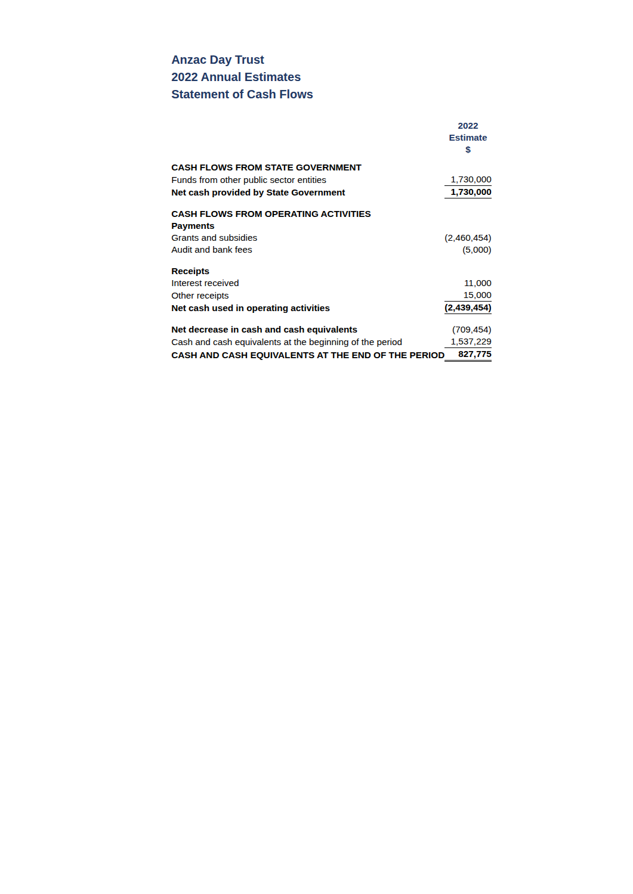Anzac Day Trust 2022 Annual Estimates Statement of Cash Flows
| | 2022 |
| | Estimate |
| | $ |
| CASH FLOWS FROM STATE GOVERNMENT | |
| Funds from other public sector entities | 1,730,000 |
| Net cash provided by State Government | 1,730,000 |
| CASH FLOWS FROM OPERATING ACTIVITIES | |
| Payments | |
| Grants and subsidies | (2,460,454) |
| Audit and bank fees | (5,000) |
| Receipts | |
| Interest received | 11,000 |
| Other receipts | 15,000 |
| Net cash used in operating activities | (2,439,454) |
| Net decrease in cash and cash equivalents | (709,454) |
| Cash and cash equivalents at the beginning of the period | 1,537,229 |
| CASH AND CASH EQUIVALENTS AT THE END OF THE PERIOD | 827,775 |